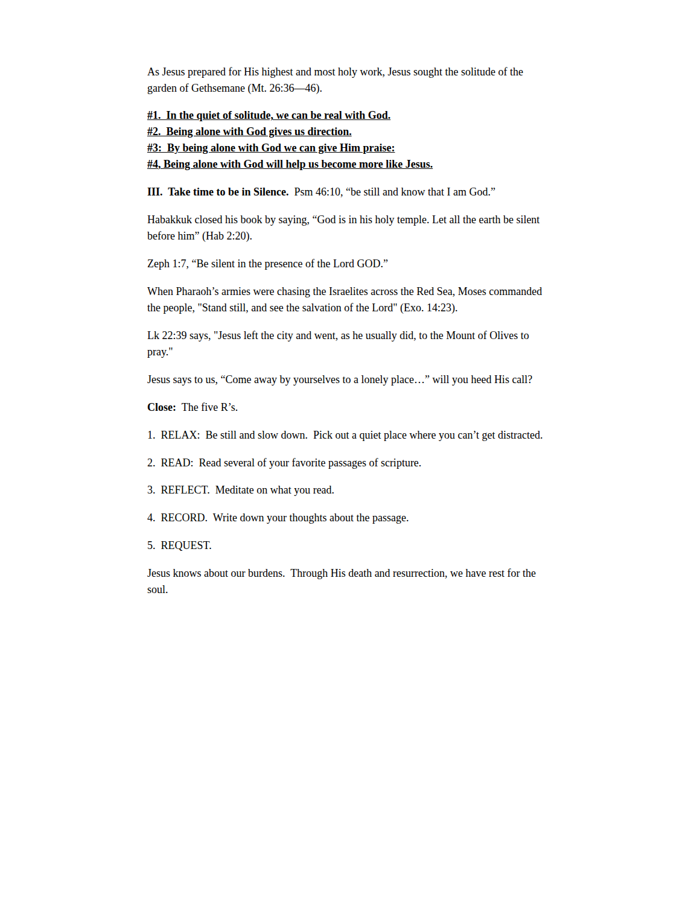As Jesus prepared for His highest and most holy work, Jesus sought the solitude of the garden of Gethsemane (Mt. 26:36—46).
#1. In the quiet of solitude, we can be real with God.
#2. Being alone with God gives us direction.
#3: By being alone with God we can give Him praise:
#4, Being alone with God will help us become more like Jesus.
III. Take time to be in Silence. Psm 46:10, “be still and know that I am God.”
Habakkuk closed his book by saying, “God is in his holy temple. Let all the earth be silent before him” (Hab 2:20).
Zeph 1:7, “Be silent in the presence of the Lord GOD.”
When Pharaoh’s armies were chasing the Israelites across the Red Sea, Moses commanded the people, "Stand still, and see the salvation of the Lord" (Exo. 14:23).
Lk 22:39 says, "Jesus left the city and went, as he usually did, to the Mount of Olives to pray."
Jesus says to us, “Come away by yourselves to a lonely place…” will you heed His call?
Close: The five R’s.
1. RELAX: Be still and slow down. Pick out a quiet place where you can’t get distracted.
2. READ: Read several of your favorite passages of scripture.
3. REFLECT. Meditate on what you read.
4. RECORD. Write down your thoughts about the passage.
5. REQUEST.
Jesus knows about our burdens. Through His death and resurrection, we have rest for the soul.